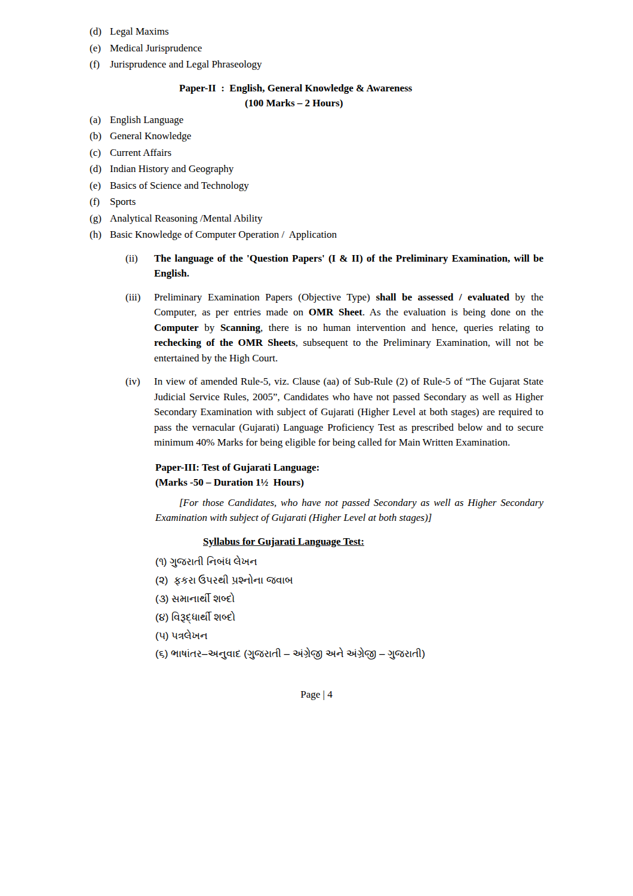(d) Legal Maxims
(e) Medical Jurisprudence
(f) Jurisprudence and Legal Phraseology
Paper-II : English, General Knowledge & Awareness (100 Marks – 2 Hours)
(a) English Language
(b) General Knowledge
(c) Current Affairs
(d) Indian History and Geography
(e) Basics of Science and Technology
(f) Sports
(g) Analytical Reasoning /Mental Ability
(h) Basic Knowledge of Computer Operation / Application
(ii) The language of the 'Question Papers' (I & II) of the Preliminary Examination, will be English.
(iii) Preliminary Examination Papers (Objective Type) shall be assessed / evaluated by the Computer, as per entries made on OMR Sheet. As the evaluation is being done on the Computer by Scanning, there is no human intervention and hence, queries relating to rechecking of the OMR Sheets, subsequent to the Preliminary Examination, will not be entertained by the High Court.
(iv) In view of amended Rule-5, viz. Clause (aa) of Sub-Rule (2) of Rule-5 of “The Gujarat State Judicial Service Rules, 2005”, Candidates who have not passed Secondary as well as Higher Secondary Examination with subject of Gujarati (Higher Level at both stages) are required to pass the vernacular (Gujarati) Language Proficiency Test as prescribed below and to secure minimum 40% Marks for being eligible for being called for Main Written Examination.
Paper-III: Test of Gujarati Language:
(Marks -50 – Duration 1½ Hours)
[For those Candidates, who have not passed Secondary as well as Higher Secondary Examination with subject of Gujarati (Higher Level at both stages)]
Syllabus for Gujarati Language Test:
(૧) ગુજરાતી નિબંધ લેખન
(૨) ફકરા ઉપરથી પ્રશ્નોના જવાબ
(૩) સમાનાર્થી શબ્દો
(૪) વિરૂદ્ધાર્થી શબ્દો
(૫) પત્રલેખન
(૬) ભાષાંતર–અનુવાદ (ગુજરાતી – અંગ્રેજી અને અંગ્રેજી – ગુજરાતી)
Page | 4